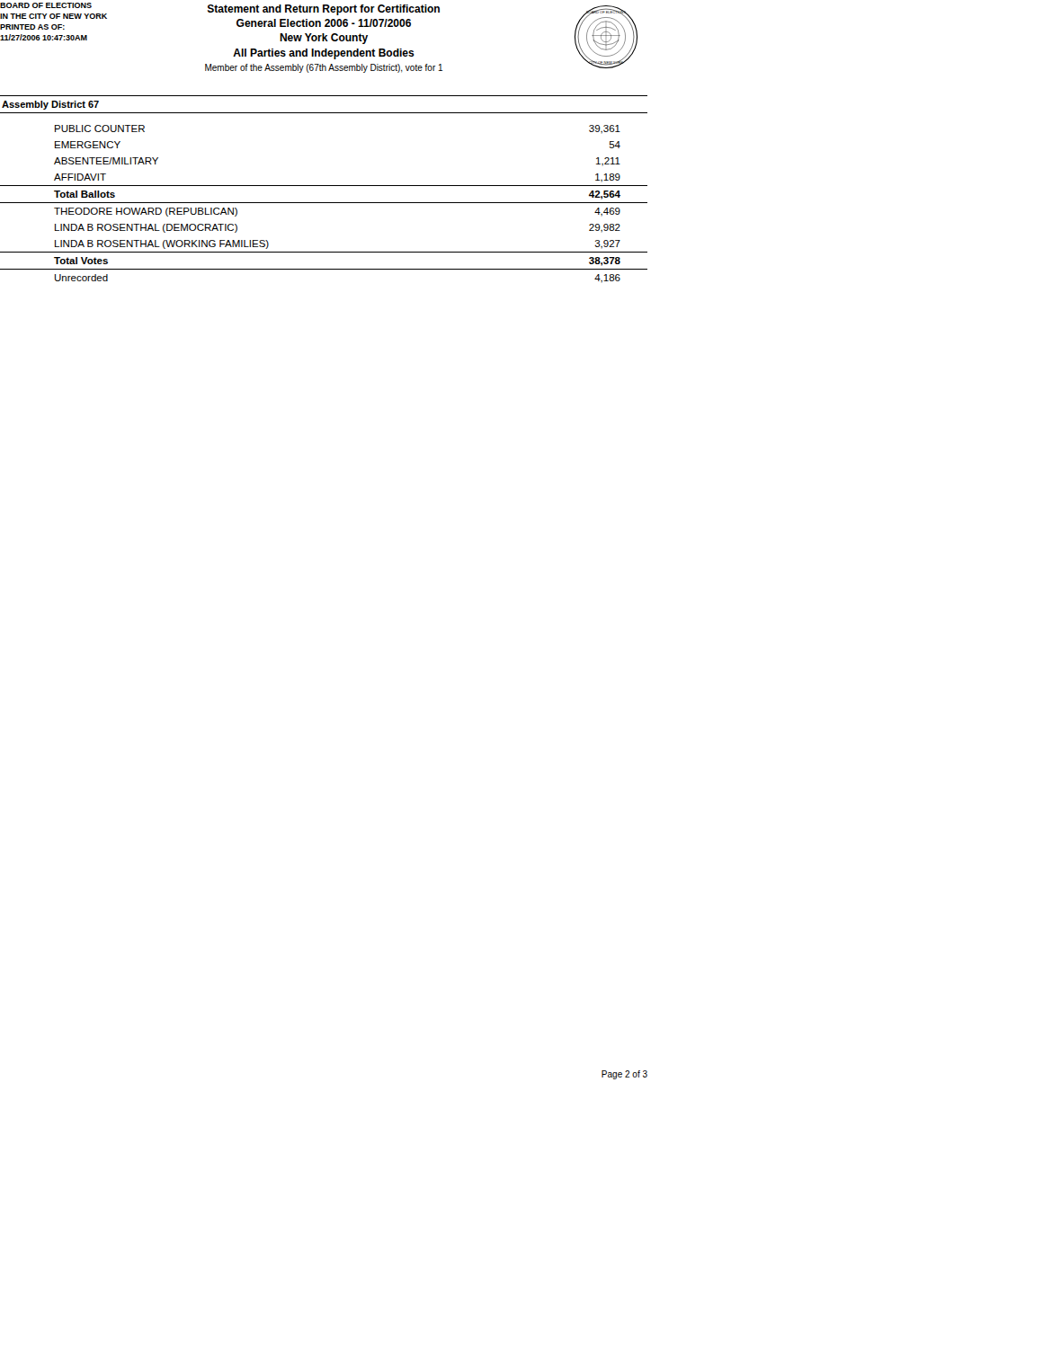BOARD OF ELECTIONS
IN THE CITY OF NEW YORK
PRINTED AS OF:
11/27/2006 10:47:30AM
Statement and Return Report for Certification
General Election 2006 - 11/07/2006
New York County
All Parties and Independent Bodies
Member of the Assembly (67th Assembly District), vote for 1
BOARD OF ELECTIONS CITY OF NEW YORK
Assembly District 67
| PUBLIC COUNTER | 39,361 |
| EMERGENCY | 54 |
| ABSENTEE/MILITARY | 1,211 |
| AFFIDAVIT | 1,189 |
| Total Ballots | 42,564 |
| THEODORE HOWARD (REPUBLICAN) | 4,469 |
| LINDA B ROSENTHAL (DEMOCRATIC) | 29,982 |
| LINDA B ROSENTHAL (WORKING FAMILIES) | 3,927 |
| Total Votes | 38,378 |
| Unrecorded | 4,186 |
Page 2 of 3